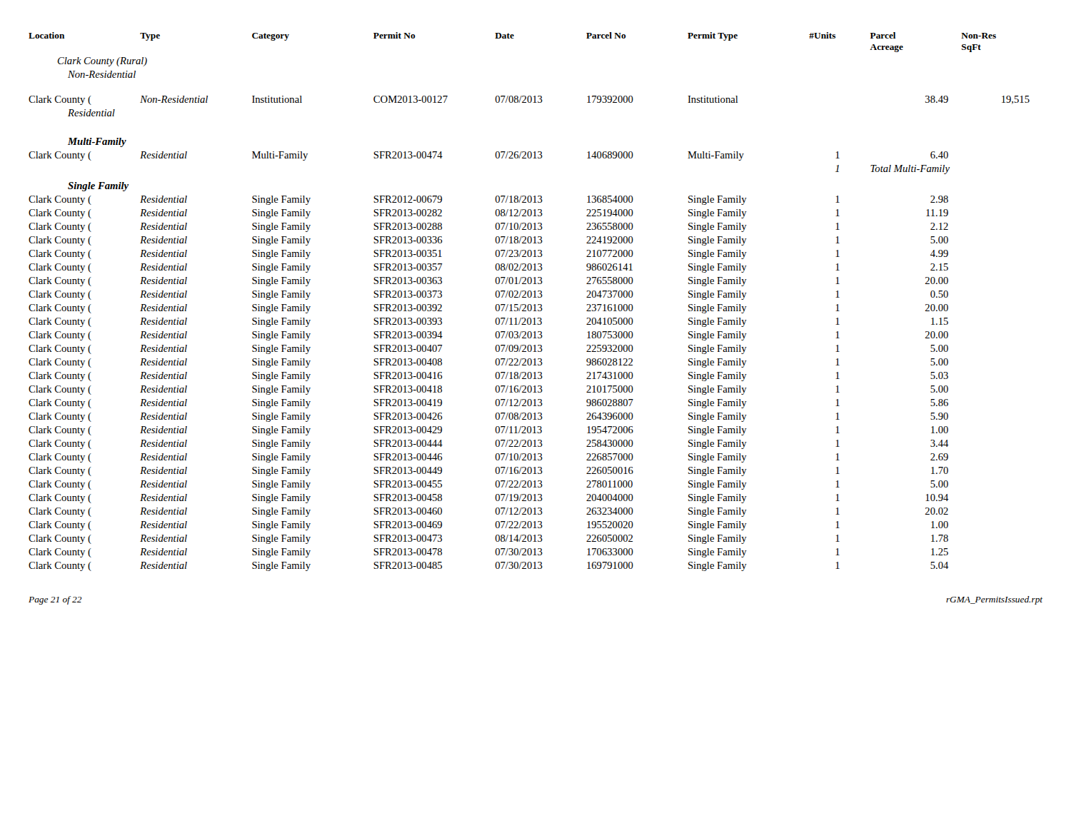| Location | Type | Category | Permit No | Date | Parcel No | Permit Type | #Units | Parcel Acreage | Non-Res SqFt |
| --- | --- | --- | --- | --- | --- | --- | --- | --- | --- |
| Clark County (Rural) |
| Non-Residential |
| Clark County ( | Non-Residential | Institutional | COM2013-00127 | 07/08/2013 | 179392000 | Institutional | | 38.49 | 19,515 |
| Residential |
| Multi-Family |
| Clark County ( | Residential | Multi-Family | SFR2013-00474 | 07/26/2013 | 140689000 | Multi-Family | 1 | 6.40 | |
| | 1 | Total Multi-Family |
| Single Family |
| Clark County ( | Residential | Single Family | SFR2012-00679 | 07/18/2013 | 136854000 | Single Family | 1 | 2.98 | |
| Clark County ( | Residential | Single Family | SFR2013-00282 | 08/12/2013 | 225194000 | Single Family | 1 | 11.19 | |
| Clark County ( | Residential | Single Family | SFR2013-00288 | 07/10/2013 | 236558000 | Single Family | 1 | 2.12 | |
| Clark County ( | Residential | Single Family | SFR2013-00336 | 07/18/2013 | 224192000 | Single Family | 1 | 5.00 | |
| Clark County ( | Residential | Single Family | SFR2013-00351 | 07/23/2013 | 210772000 | Single Family | 1 | 4.99 | |
| Clark County ( | Residential | Single Family | SFR2013-00357 | 08/02/2013 | 986026141 | Single Family | 1 | 2.15 | |
| Clark County ( | Residential | Single Family | SFR2013-00363 | 07/01/2013 | 276558000 | Single Family | 1 | 20.00 | |
| Clark County ( | Residential | Single Family | SFR2013-00373 | 07/02/2013 | 204737000 | Single Family | 1 | 0.50 | |
| Clark County ( | Residential | Single Family | SFR2013-00392 | 07/15/2013 | 237161000 | Single Family | 1 | 20.00 | |
| Clark County ( | Residential | Single Family | SFR2013-00393 | 07/11/2013 | 204105000 | Single Family | 1 | 1.15 | |
| Clark County ( | Residential | Single Family | SFR2013-00394 | 07/03/2013 | 180753000 | Single Family | 1 | 20.00 | |
| Clark County ( | Residential | Single Family | SFR2013-00407 | 07/09/2013 | 225932000 | Single Family | 1 | 5.00 | |
| Clark County ( | Residential | Single Family | SFR2013-00408 | 07/22/2013 | 986028122 | Single Family | 1 | 5.00 | |
| Clark County ( | Residential | Single Family | SFR2013-00416 | 07/18/2013 | 217431000 | Single Family | 1 | 5.03 | |
| Clark County ( | Residential | Single Family | SFR2013-00418 | 07/16/2013 | 210175000 | Single Family | 1 | 5.00 | |
| Clark County ( | Residential | Single Family | SFR2013-00419 | 07/12/2013 | 986028807 | Single Family | 1 | 5.86 | |
| Clark County ( | Residential | Single Family | SFR2013-00426 | 07/08/2013 | 264396000 | Single Family | 1 | 5.90 | |
| Clark County ( | Residential | Single Family | SFR2013-00429 | 07/11/2013 | 195472006 | Single Family | 1 | 1.00 | |
| Clark County ( | Residential | Single Family | SFR2013-00444 | 07/22/2013 | 258430000 | Single Family | 1 | 3.44 | |
| Clark County ( | Residential | Single Family | SFR2013-00446 | 07/10/2013 | 226857000 | Single Family | 1 | 2.69 | |
| Clark County ( | Residential | Single Family | SFR2013-00449 | 07/16/2013 | 226050016 | Single Family | 1 | 1.70 | |
| Clark County ( | Residential | Single Family | SFR2013-00455 | 07/22/2013 | 278011000 | Single Family | 1 | 5.00 | |
| Clark County ( | Residential | Single Family | SFR2013-00458 | 07/19/2013 | 204004000 | Single Family | 1 | 10.94 | |
| Clark County ( | Residential | Single Family | SFR2013-00460 | 07/12/2013 | 263234000 | Single Family | 1 | 20.02 | |
| Clark County ( | Residential | Single Family | SFR2013-00469 | 07/22/2013 | 195520020 | Single Family | 1 | 1.00 | |
| Clark County ( | Residential | Single Family | SFR2013-00473 | 08/14/2013 | 226050002 | Single Family | 1 | 1.78 | |
| Clark County ( | Residential | Single Family | SFR2013-00478 | 07/30/2013 | 170633000 | Single Family | 1 | 1.25 | |
| Clark County ( | Residential | Single Family | SFR2013-00485 | 07/30/2013 | 169791000 | Single Family | 1 | 5.04 | |
Page 21 of 22 rGMA_PermitsIssued.rpt